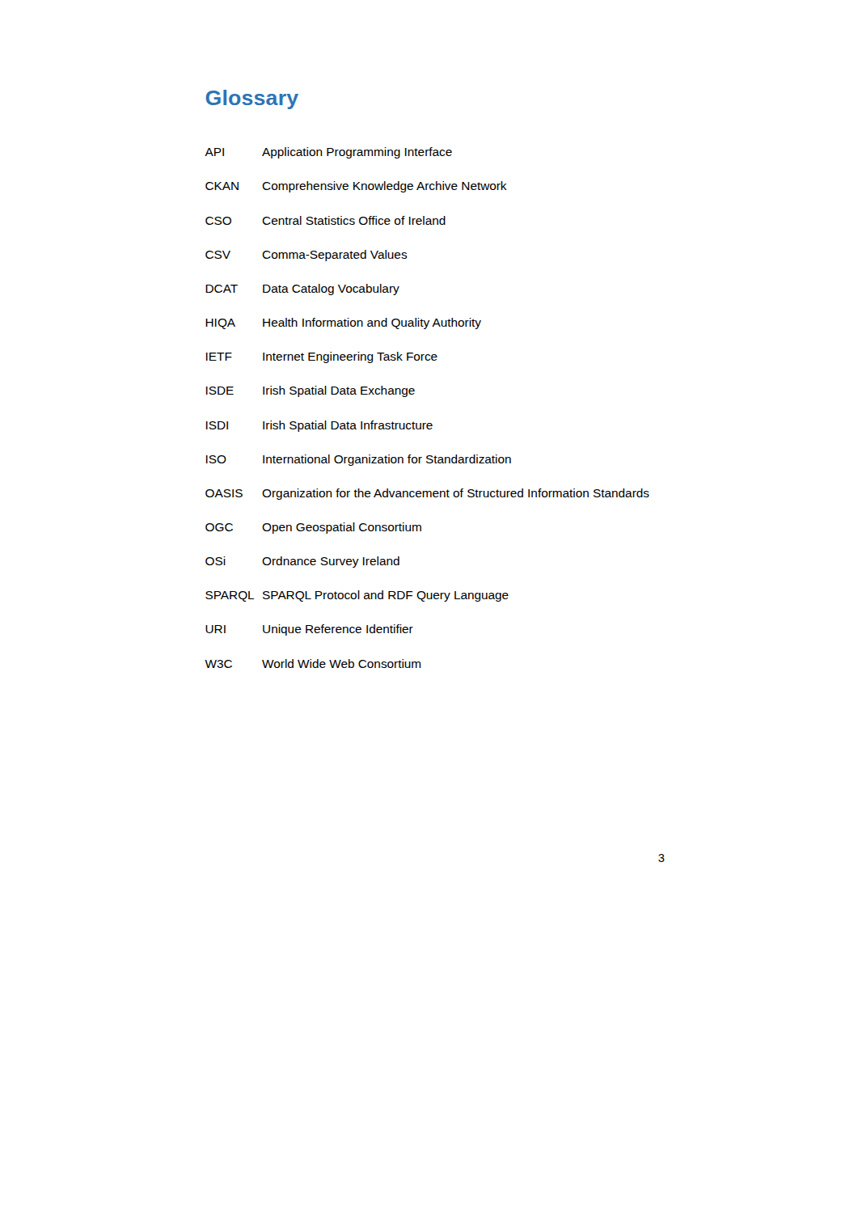Glossary
API
Application Programming Interface
CKAN
Comprehensive Knowledge Archive Network
CSO
Central Statistics Office of Ireland
CSV
Comma-Separated Values
DCAT
Data Catalog Vocabulary
HIQA
Health Information and Quality Authority
IETF
Internet Engineering Task Force
ISDE
Irish Spatial Data Exchange
ISDI
Irish Spatial Data Infrastructure
ISO
International Organization for Standardization
OASIS
Organization for the Advancement of Structured Information Standards
OGC
Open Geospatial Consortium
OSi
Ordnance Survey Ireland
SPARQL
SPARQL Protocol and RDF Query Language
URI
Unique Reference Identifier
W3C
World Wide Web Consortium
3